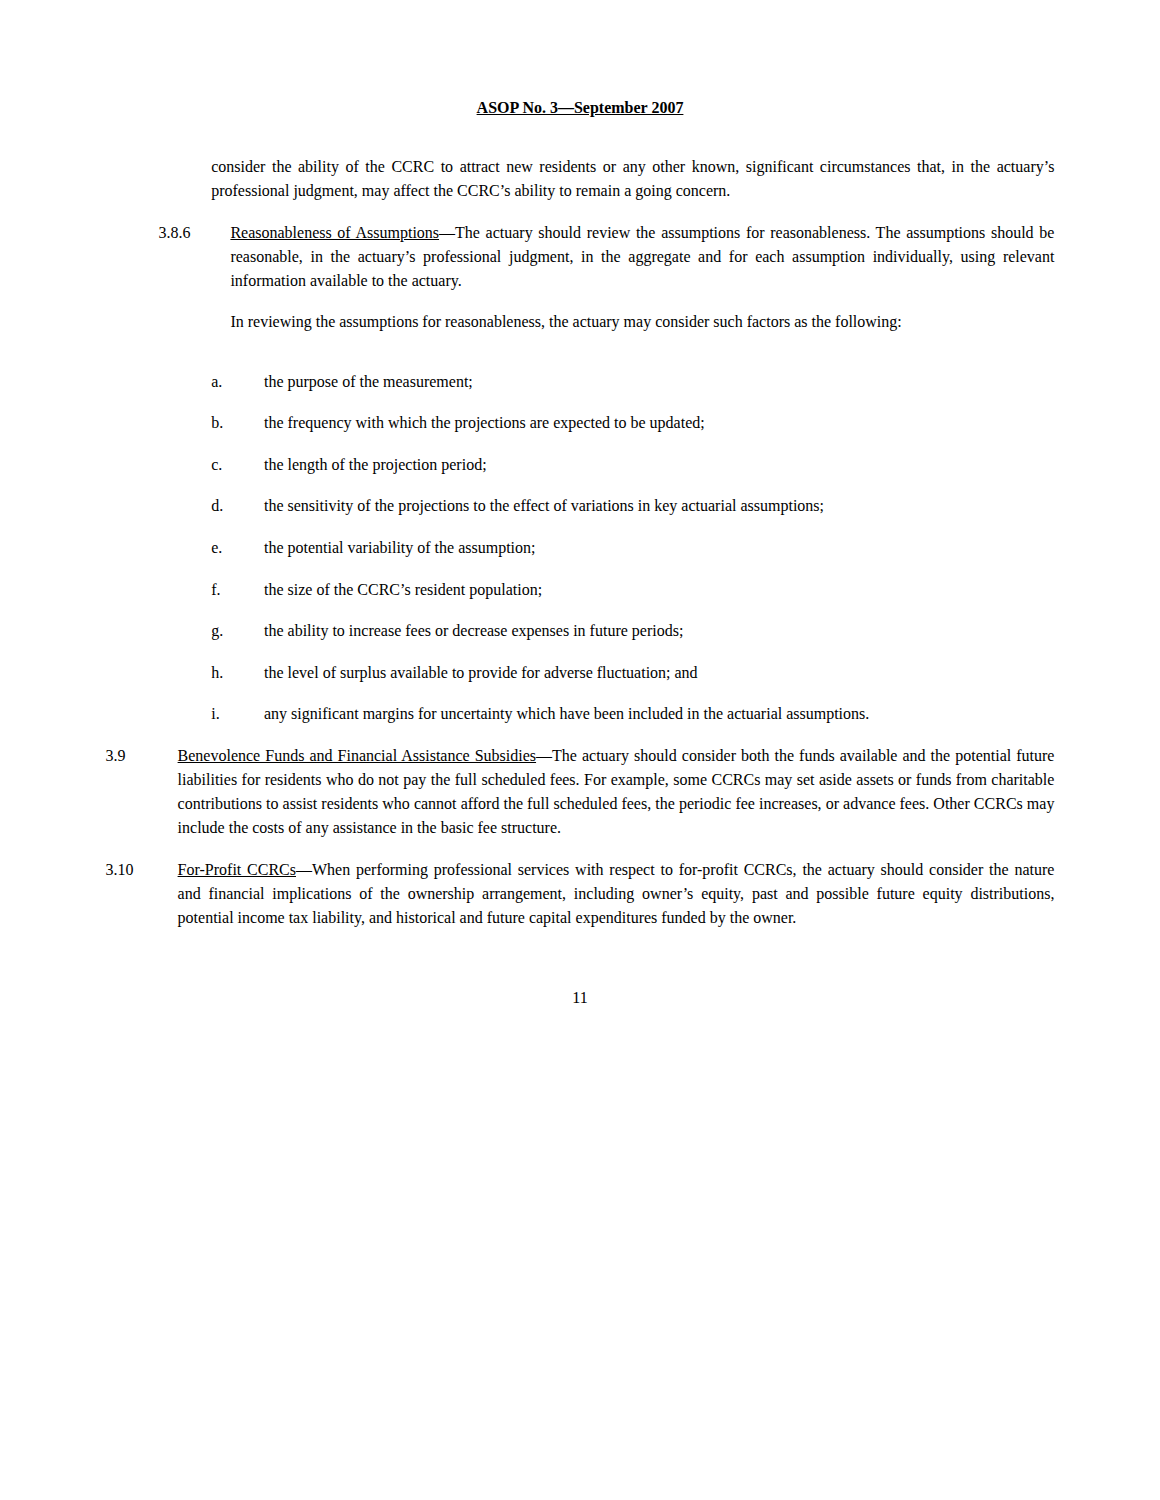ASOP No. 3—September 2007
consider the ability of the CCRC to attract new residents or any other known, significant circumstances that, in the actuary’s professional judgment, may affect the CCRC’s ability to remain a going concern.
3.8.6
Reasonableness of Assumptions—The actuary should review the assumptions for reasonableness. The assumptions should be reasonable, in the actuary’s professional judgment, in the aggregate and for each assumption individually, using relevant information available to the actuary.
In reviewing the assumptions for reasonableness, the actuary may consider such factors as the following:
a.
the purpose of the measurement;
b.
the frequency with which the projections are expected to be updated;
c.
the length of the projection period;
d.
the sensitivity of the projections to the effect of variations in key actuarial assumptions;
e.
the potential variability of the assumption;
f.
the size of the CCRC’s resident population;
g.
the ability to increase fees or decrease expenses in future periods;
h.
the level of surplus available to provide for adverse fluctuation; and
i.
any significant margins for uncertainty which have been included in the actuarial assumptions.
3.9
Benevolence Funds and Financial Assistance Subsidies—The actuary should consider both the funds available and the potential future liabilities for residents who do not pay the full scheduled fees. For example, some CCRCs may set aside assets or funds from charitable contributions to assist residents who cannot afford the full scheduled fees, the periodic fee increases, or advance fees. Other CCRCs may include the costs of any assistance in the basic fee structure.
3.10
For-Profit CCRCs—When performing professional services with respect to for-profit CCRCs, the actuary should consider the nature and financial implications of the ownership arrangement, including owner’s equity, past and possible future equity distributions, potential income tax liability, and historical and future capital expenditures funded by the owner.
11